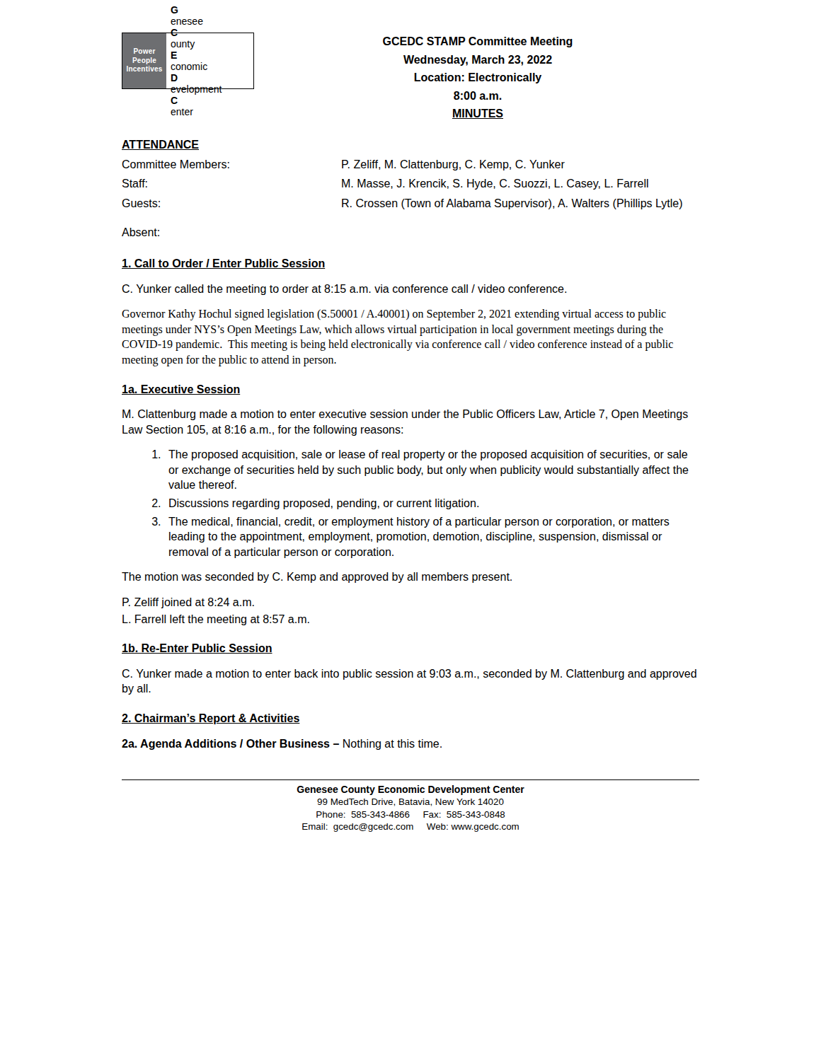Power People Incentives
Genesee County Economic Development Center
GCEDC STAMP Committee Meeting
Wednesday, March 23, 2022
Location: Electronically
8:00 a.m.
MINUTES
ATTENDANCE
| Committee Members: | P. Zeliff, M. Clattenburg, C. Kemp, C. Yunker |
| Staff: | M. Masse, J. Krencik, S. Hyde, C. Suozzi, L. Casey, L. Farrell |
| Guests: | R. Crossen (Town of Alabama Supervisor), A. Walters (Phillips Lytle) |
Absent:
1. Call to Order / Enter Public Session
C. Yunker called the meeting to order at 8:15 a.m. via conference call / video conference.
Governor Kathy Hochul signed legislation (S.50001 / A.40001) on September 2, 2021 extending virtual access to public meetings under NYS’s Open Meetings Law, which allows virtual participation in local government meetings during the COVID-19 pandemic. This meeting is being held electronically via conference call / video conference instead of a public meeting open for the public to attend in person.
1a. Executive Session
M. Clattenburg made a motion to enter executive session under the Public Officers Law, Article 7, Open Meetings Law Section 105, at 8:16 a.m., for the following reasons:
The proposed acquisition, sale or lease of real property or the proposed acquisition of securities, or sale or exchange of securities held by such public body, but only when publicity would substantially affect the value thereof.
Discussions regarding proposed, pending, or current litigation.
The medical, financial, credit, or employment history of a particular person or corporation, or matters leading to the appointment, employment, promotion, demotion, discipline, suspension, dismissal or removal of a particular person or corporation.
The motion was seconded by C. Kemp and approved by all members present.
P. Zeliff joined at 8:24 a.m.
L. Farrell left the meeting at 8:57 a.m.
1b. Re-Enter Public Session
C. Yunker made a motion to enter back into public session at 9:03 a.m., seconded by M. Clattenburg and approved by all.
2. Chairman’s Report & Activities
2a. Agenda Additions / Other Business – Nothing at this time.
Genesee County Economic Development Center
99 MedTech Drive, Batavia, New York 14020
Phone: 585-343-4866 Fax: 585-343-0848
Email: gcedc@gcedc.com Web: www.gcedc.com